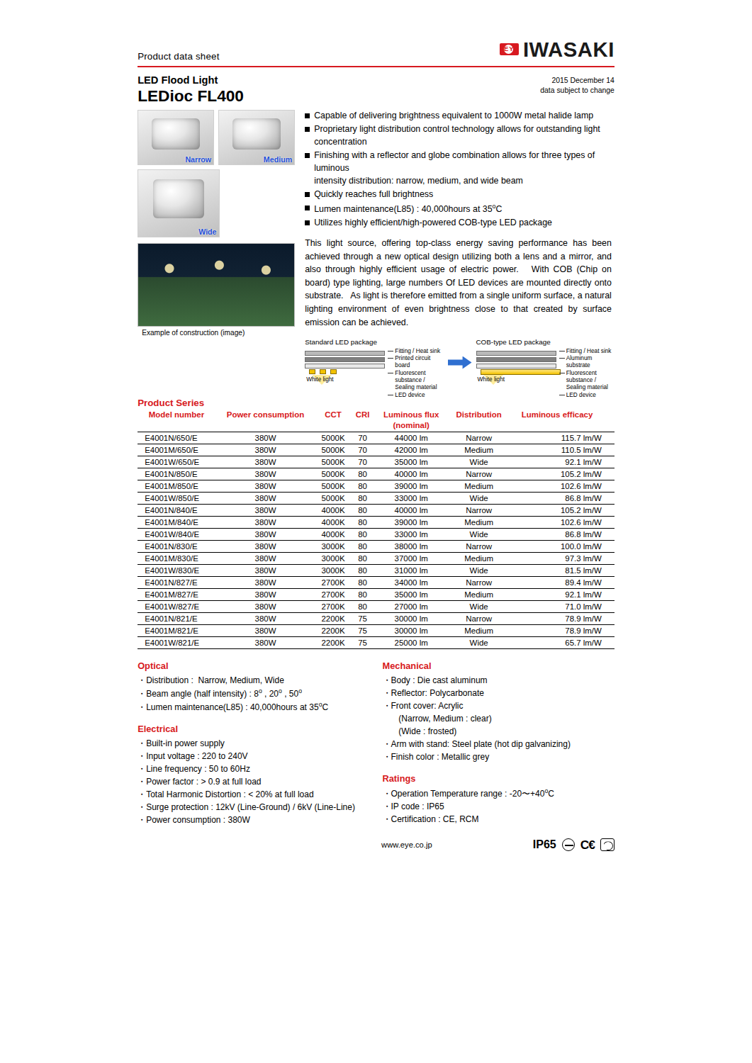Product data sheet
EYE IWASAKI
LED Flood Light
LEDioc FL400
2015 December 14
data subject to change
Narrow
Medium
Wide
Example of construction (image)
Capable of delivering brightness equivalent to 1000W metal halide lamp
Proprietary light distribution control technology allows for outstanding light concentration
Finishing with a reflector and globe combination allows for three types of luminous intensity distribution: narrow, medium, and wide beam
Quickly reaches full brightness
Lumen maintenance(L85) : 40,000hours at 35oC
Utilizes highly efficient/high-powered COB-type LED package
This light source, offering top-class energy saving performance has been achieved through a new optical design utilizing both a lens and a mirror, and also through highly efficient usage of electric power. With COB (Chip on board) type lighting, large numbers Of LED devices are mounted directly onto substrate. As light is therefore emitted from a single uniform surface, a natural lighting environment of even brightness close to that created by surface emission can be achieved.
Standard LED package
White light
Fitting / Heat sink
Printed circuit board
Fluorescent substance / Sealing material
LED device
COB-type LED package
White light
Fitting / Heat sink
Aluminum substrate
Fluorescent substance / Sealing material
LED device
Product Series
| Model number | Power consumption | CCT | CRI | Luminous flux | Distribution | Luminous efficacy |
| --- | --- | --- | --- | --- | --- | --- |
| | | | | (nominal) | | |
| E4001N/650/E | 380W | 5000K | 70 | 44000 lm | Narrow | 115.7 lm/W |
| E4001M/650/E | 380W | 5000K | 70 | 42000 lm | Medium | 110.5 lm/W |
| E4001W/650/E | 380W | 5000K | 70 | 35000 lm | Wide | 92.1 lm/W |
| E4001N/850/E | 380W | 5000K | 80 | 40000 lm | Narrow | 105.2 lm/W |
| E4001M/850/E | 380W | 5000K | 80 | 39000 lm | Medium | 102.6 lm/W |
| E4001W/850/E | 380W | 5000K | 80 | 33000 lm | Wide | 86.8 lm/W |
| E4001N/840/E | 380W | 4000K | 80 | 40000 lm | Narrow | 105.2 lm/W |
| E4001M/840/E | 380W | 4000K | 80 | 39000 lm | Medium | 102.6 lm/W |
| E4001W/840/E | 380W | 4000K | 80 | 33000 lm | Wide | 86.8 lm/W |
| E4001N/830/E | 380W | 3000K | 80 | 38000 lm | Narrow | 100.0 lm/W |
| E4001M/830/E | 380W | 3000K | 80 | 37000 lm | Medium | 97.3 lm/W |
| E4001W/830/E | 380W | 3000K | 80 | 31000 lm | Wide | 81.5 lm/W |
| E4001N/827/E | 380W | 2700K | 80 | 34000 lm | Narrow | 89.4 lm/W |
| E4001M/827/E | 380W | 2700K | 80 | 35000 lm | Medium | 92.1 lm/W |
| E4001W/827/E | 380W | 2700K | 80 | 27000 lm | Wide | 71.0 lm/W |
| E4001N/821/E | 380W | 2200K | 75 | 30000 lm | Narrow | 78.9 lm/W |
| E4001M/821/E | 380W | 2200K | 75 | 30000 lm | Medium | 78.9 lm/W |
| E4001W/821/E | 380W | 2200K | 75 | 25000 lm | Wide | 65.7 lm/W |
Optical
Distribution : Narrow, Medium, Wide
Beam angle (half intensity) : 8o , 20o , 50o
Lumen maintenance(L85) : 40,000hours at 35oC
Electrical
Built-in power supply
Input voltage : 220 to 240V
Line frequency : 50 to 60Hz
Power factor : > 0.9 at full load
Total Harmonic Distortion : < 20% at full load
Surge protection : 12kV (Line-Ground) / 6kV (Line-Line)
Power consumption : 380W
Mechanical
Body : Die cast aluminum
Reflector: Polycarbonate
Front cover: Acrylic
(Narrow, Medium : clear)
(Wide : frosted)
Arm with stand: Steel plate (hot dip galvanizing)
Finish color : Metallic grey
Ratings
Operation Temperature range : -20〜+40oC
IP code : IP65
Certification : CE, RCM
www.eye.co.jp
IP65 C€